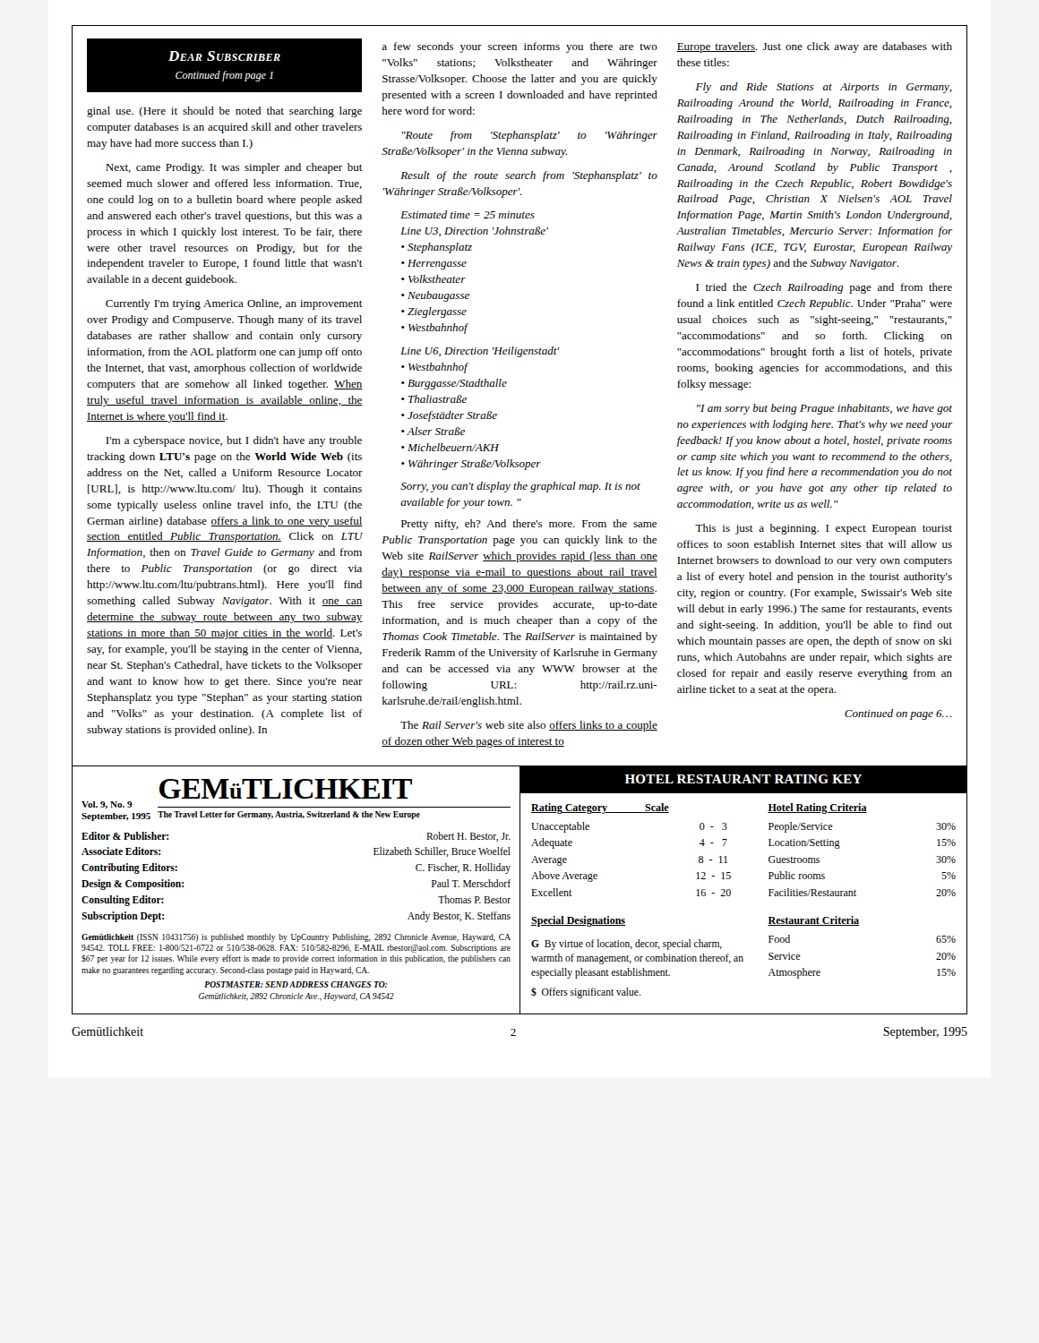Dear Subscriber
Continued from page 1
ginal use. (Here it should be noted that searching large computer databases is an acquired skill and other travelers may have had more success than I.)
Next, came Prodigy. It was simpler and cheaper but seemed much slower and offered less information. True, one could log on to a bulletin board where people asked and answered each other's travel questions, but this was a process in which I quickly lost interest. To be fair, there were other travel resources on Prodigy, but for the independent traveler to Europe, I found little that wasn't available in a decent guidebook.
Currently I'm trying America Online, an improvement over Prodigy and Compuserve. Though many of its travel databases are rather shallow and contain only cursory information, from the AOL platform one can jump off onto the Internet, that vast, amorphous collection of worldwide computers that are somehow all linked together. When truly useful travel information is available online, the Internet is where you'll find it.
I'm a cyberspace novice, but I didn't have any trouble tracking down LTU's page on the World Wide Web (its address on the Net, called a Uniform Resource Locator [URL], is http://www.ltu.com/ ltu). Though it contains some typically useless online travel info, the LTU (the German airline) database offers a link to one very useful section entitled Public Transportation. Click on LTU Information, then on Travel Guide to Germany and from there to Public Transportation (or go direct via http://www.ltu.com/ltu/pubtrans.html). Here you'll find something called Subway Navigator. With it one can determine the subway route between any two subway stations in more than 50 major cities in the world. Let's say, for example, you'll be staying in the center of Vienna, near St. Stephan's Cathedral, have tickets to the Volksoper and want to know how to get there. Since you're near Stephansplatz you type "Stephan" as your starting station and "Volks" as your destination. (A complete list of subway stations is provided online). In
a few seconds your screen informs you there are two "Volks" stations; Volkstheater and Währinger Strasse/Volksoper. Choose the latter and you are quickly presented with a screen I downloaded and have reprinted here word for word:
"Route from 'Stephansplatz' to 'Währinger Straße/Volksoper' in the Vienna subway.
Result of the route search from 'Stephansplatz' to 'Währinger Straße/Volksoper'.
Estimated time = 25 minutes
Line U3, Direction 'Johnstraße'
• Stephansplatz
• Herrengasse
• Volkstheater
• Neubaugasse
• Zieglergasse
• Westbahnhof
Line U6, Direction 'Heiligenstadt'
• Westbahnhof
• Burggasse/Stadthalle
• Thaliastraße
• Josefstädter Straße
• Alser Straße
• Michelbeuern/AKH
• Währinger Straße/Volksoper
Sorry, you can't display the graphical map. It is not available for your town. "
Pretty nifty, eh? And there's more. From the same Public Transportation page you can quickly link to the Web site RailServer which provides rapid (less than one day) response via e-mail to questions about rail travel between any of some 23,000 European railway stations. This free service provides accurate, up-to-date information, and is much cheaper than a copy of the Thomas Cook Timetable. The RailServer is maintained by Frederik Ramm of the University of Karlsruhe in Germany and can be accessed via any WWW browser at the following URL: http://rail.rz.uni-karlsruhe.de/rail/english.html.
The Rail Server's web site also offers links to a couple of dozen other Web pages of interest to
Europe travelers. Just one click away are databases with these titles:
Fly and Ride Stations at Airports in Germany, Railroading Around the World, Railroading in France, Railroading in The Netherlands, Dutch Railroading, Railroading in Finland, Railroading in Italy, Railroading in Denmark, Railroading in Norway, Railroading in Canada, Around Scotland by Public Transport , Railroading in the Czech Republic, Robert Bowdidge's Railroad Page, Christian X Nielsen's AOL Travel Information Page, Martin Smith's London Underground, Australian Timetables, Mercurio Server: Information for Railway Fans (ICE, TGV, Eurostar, European Railway News & train types) and the Subway Navigator.
I tried the Czech Railroading page and from there found a link entitled Czech Republic. Under "Praha" were usual choices such as "sight-seeing," "restaurants," "accommodations" and so forth. Clicking on "accommodations" brought forth a list of hotels, private rooms, booking agencies for accommodations, and this folksy message:
"I am sorry but being Prague inhabitants, we have got no experiences with lodging here. That's why we need your feedback! If you know about a hotel, hostel, private rooms or camp site which you want to recommend to the others, let us know. If you find here a recommendation you do not agree with, or you have got any other tip related to accommodation, write us as well."
This is just a beginning. I expect European tourist offices to soon establish Internet sites that will allow us Internet browsers to download to our very own computers a list of every hotel and pension in the tourist authority's city, region or country. (For example, Swissair's Web site will debut in early 1996.) The same for restaurants, events and sight-seeing. In addition, you'll be able to find out which mountain passes are open, the depth of snow on ski runs, which Autobahns are under repair, which sights are closed for repair and easily reserve everything from an airline ticket to a seat at the opera.
Continued on page 6…
Vol. 9, No. 9
September, 1995
GEMü TLICHKEIT
The Travel Letter for Germany, Austria, Switzerland & the New Europe
| Editor & Publisher: | Robert H. Bestor, Jr. |
| Associate Editors: | Elizabeth Schiller, Bruce Woelfel |
| Contributing Editors: | C. Fischer, R. Holliday |
| Design & Composition: | Paul T. Merschdorf |
| Consulting Editor: | Thomas P. Bestor |
| Subscription Dept: | Andy Bestor, K. Steffans |
Gemütlichkeit (ISSN 10431756) is published monthly by UpCountry Publishing, 2892 Chronicle Avenue, Hayward, CA 94542. TOLL FREE: 1-800/521-6722 or 510/538-0628. FAX: 510/582-8296, E-MAIL rbestor@aol.com. Subscriptions are $67 per year for 12 issues. While every effort is made to provide correct information in this publication, the publishers can make no guarantees regarding accuracy. Second-class postage paid in Hayward, CA.
POSTMASTER: SEND ADDRESS CHANGES TO:
Gemütlichkeit, 2892 Chronicle Ave., Hayward, CA 94542
HOTEL RESTAURANT RATING KEY
Rating Category Scale
| Unacceptable | 0 - 3 |
| Adequate | 4 - 7 |
| Average | 8 - 11 |
| Above Average | 12 - 15 |
| Excellent | 16 - 20 |
Hotel Rating Criteria
| People/Service | 30% |
| Location/Setting | 15% |
| Guestrooms | 30% |
| Public rooms | 5% |
| Facilities/Restaurant | 20% |
Special Designations
G By virtue of location, decor, special charm, warmth of management, or combination thereof, an especially pleasant establishment.
$ Offers significant value.
Restaurant Criteria
| Food | 65% |
| Service | 20% |
| Atmosphere | 15% |
Gemütlichkeit
2
September, 1995